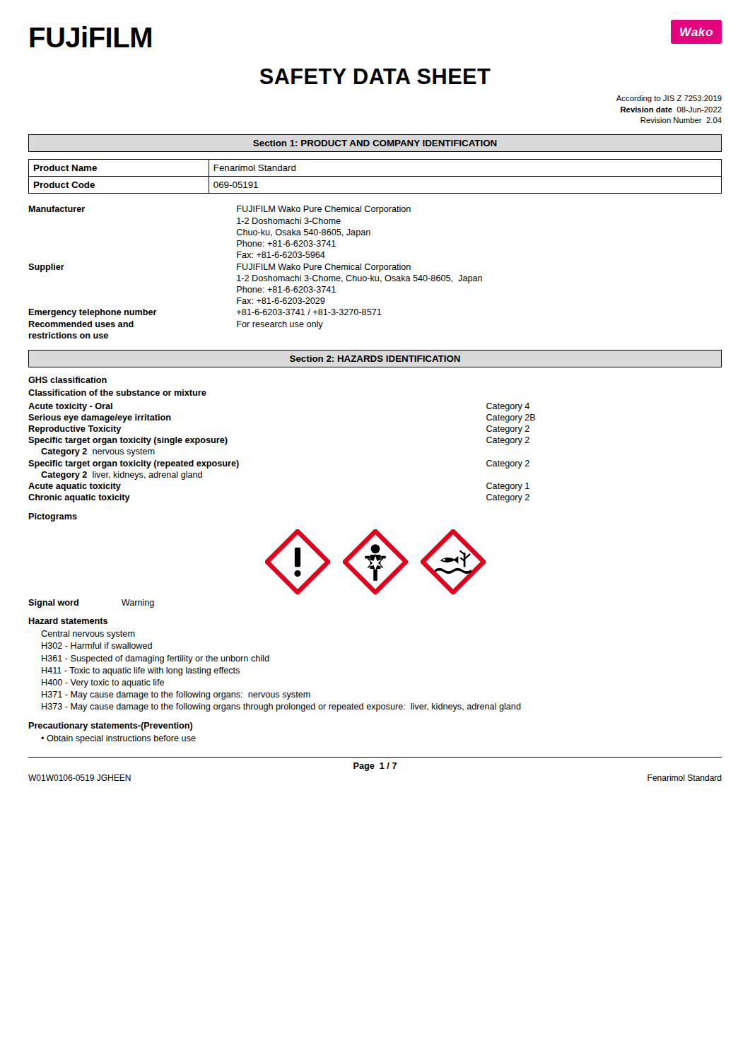FUJiFILM
Wako
SAFETY DATA SHEET
According to JIS Z 7253:2019
Revision date 08-Jun-2022
Revision Number 2.04
Section 1: PRODUCT AND COMPANY IDENTIFICATION
| Product Name | Fenarimol Standard |
| Product Code | 069-05191 |
| Manufacturer | FUJIFILM Wako Pure Chemical Corporation 1-2 Doshomachi 3-Chome Chuo-ku, Osaka 540-8605, Japan Phone: +81-6-6203-3741 Fax: +81-6-6203-5964 |
| Supplier | FUJIFILM Wako Pure Chemical Corporation 1-2 Doshomachi 3-Chome, Chuo-ku, Osaka 540-8605, Japan Phone: +81-6-6203-3741 Fax: +81-6-6203-2029 |
| Emergency telephone number | +81-6-6203-3741 / +81-3-3270-8571 |
| Recommended uses and restrictions on use | For research use only |
Section 2: HAZARDS IDENTIFICATION
GHS classification
Classification of the substance or mixture
| Acute toxicity - Oral | Category 4 |
| Serious eye damage/eye irritation | Category 2B |
| Reproductive Toxicity | Category 2 |
| Specific target organ toxicity (single exposure) | Category 2 |
| Category 2 nervous system | |
| Specific target organ toxicity (repeated exposure) | Category 2 |
| Category 2 liver, kidneys, adrenal gland | |
| Acute aquatic toxicity | Category 1 |
| Chronic aquatic toxicity | Category 2 |
Pictograms
Signal word Warning
Hazard statements
Central nervous system
H302 - Harmful if swallowed
H361 - Suspected of damaging fertility or the unborn child
H411 - Toxic to aquatic life with long lasting effects
H400 - Very toxic to aquatic life
H371 - May cause damage to the following organs: nervous system
H373 - May cause damage to the following organs through prolonged or repeated exposure: liver, kidneys, adrenal gland
Precautionary statements-(Prevention)
• Obtain special instructions before use
Page 1 / 7
W01W0106-0519 JGHEEN Fenarimol Standard